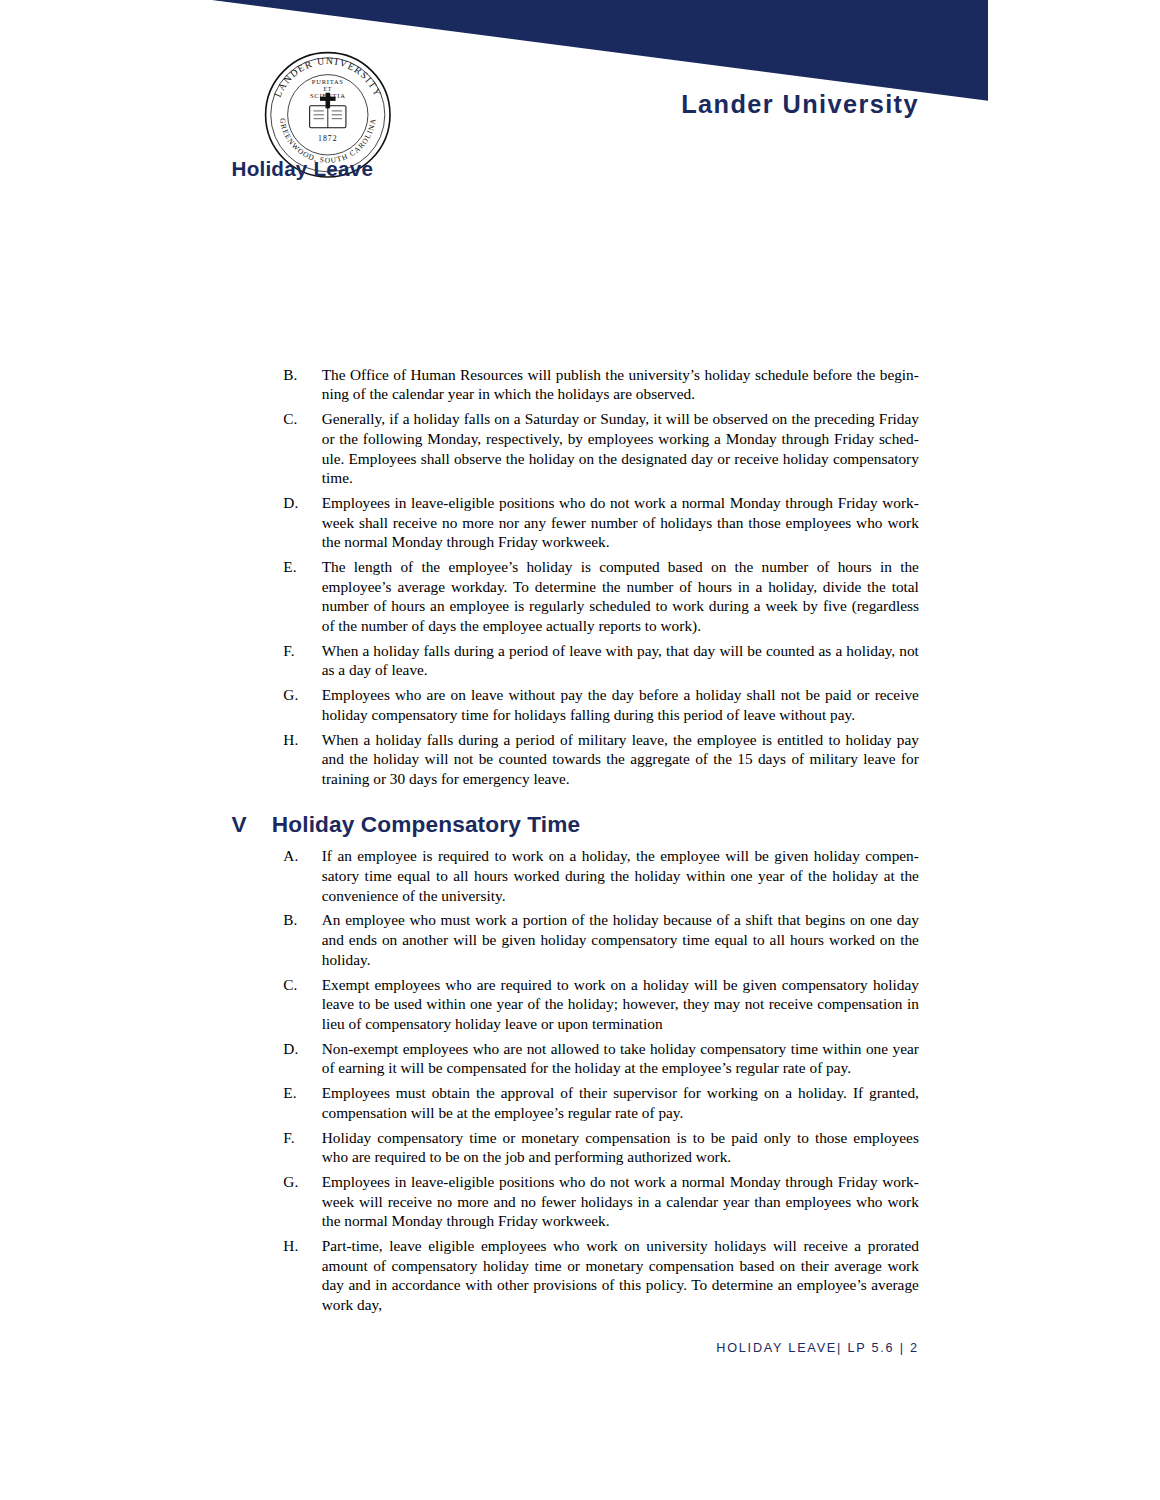LANDER UNIVERSITY GREENWOOD, SOUTH CAROLINA PURITAS ET SCIENTIA 1872
Lander University
Holiday Leave
B. The Office of Human Resources will publish the university’s holiday schedule before the beginning of the calendar year in which the holidays are observed.
C. Generally, if a holiday falls on a Saturday or Sunday, it will be observed on the preceding Friday or the following Monday, respectively, by employees working a Monday through Friday schedule. Employees shall observe the holiday on the designated day or receive holiday compensatory time.
D. Employees in leave-eligible positions who do not work a normal Monday through Friday workweek shall receive no more nor any fewer number of holidays than those employees who work the normal Monday through Friday workweek.
E. The length of the employee’s holiday is computed based on the number of hours in the employee’s average workday. To determine the number of hours in a holiday, divide the total number of hours an employee is regularly scheduled to work during a week by five (regardless of the number of days the employee actually reports to work).
F. When a holiday falls during a period of leave with pay, that day will be counted as a holiday, not as a day of leave.
G. Employees who are on leave without pay the day before a holiday shall not be paid or receive holiday compensatory time for holidays falling during this period of leave without pay.
H. When a holiday falls during a period of military leave, the employee is entitled to holiday pay and the holiday will not be counted towards the aggregate of the 15 days of military leave for training or 30 days for emergency leave.
V Holiday Compensatory Time
A. If an employee is required to work on a holiday, the employee will be given holiday compensatory time equal to all hours worked during the holiday within one year of the holiday at the convenience of the university.
B. An employee who must work a portion of the holiday because of a shift that begins on one day and ends on another will be given holiday compensatory time equal to all hours worked on the holiday.
C. Exempt employees who are required to work on a holiday will be given compensatory holiday leave to be used within one year of the holiday; however, they may not receive compensation in lieu of compensatory holiday leave or upon termination
D. Non-exempt employees who are not allowed to take holiday compensatory time within one year of earning it will be compensated for the holiday at the employee’s regular rate of pay.
E. Employees must obtain the approval of their supervisor for working on a holiday. If granted, compensation will be at the employee’s regular rate of pay.
F. Holiday compensatory time or monetary compensation is to be paid only to those employees who are required to be on the job and performing authorized work.
G. Employees in leave-eligible positions who do not work a normal Monday through Friday workweek will receive no more and no fewer holidays in a calendar year than employees who work the normal Monday through Friday workweek.
H. Part-time, leave eligible employees who work on university holidays will receive a prorated amount of compensatory holiday time or monetary compensation based on their average work day and in accordance with other provisions of this policy. To determine an employee’s average work day,
HOLIDAY LEAVE| LP 5.6 | 2